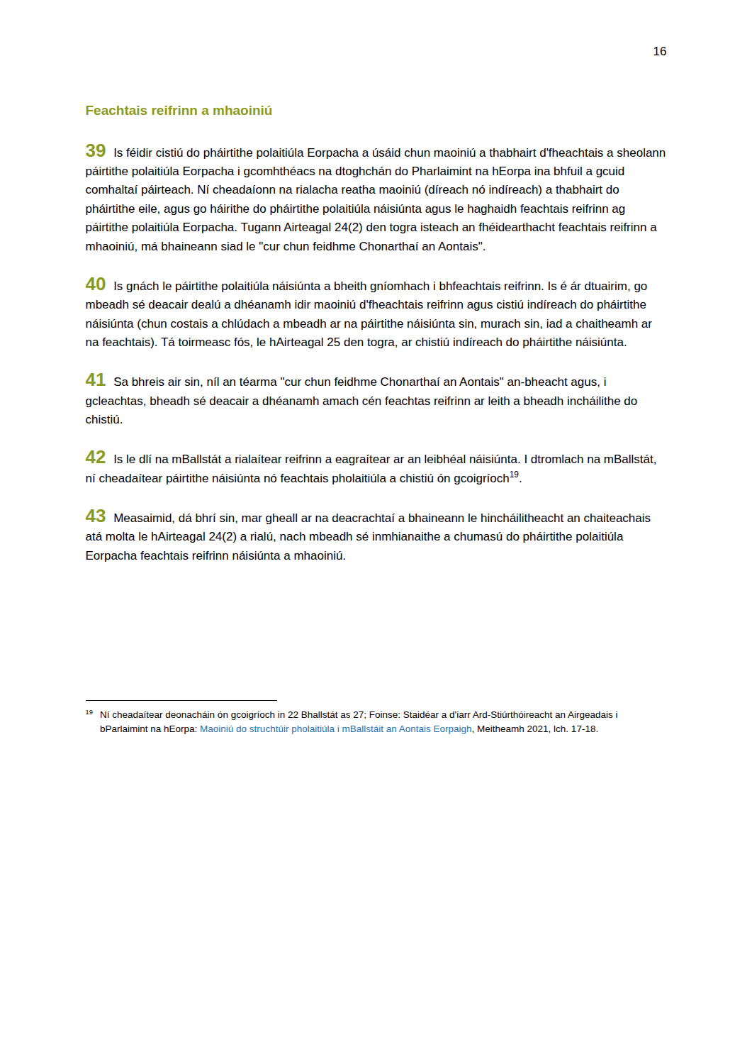16
Feachtais reifrinn a mhaoiniú
39 Is féidir cistiú do pháirtithe polaitiúla Eorpacha a úsáid chun maoiniú a thabhairt d'fheachtais a sheolann páirtithe polaitiúla Eorpacha i gcomhthéacs na dtoghchán do Pharlaimint na hEorpa ina bhfuil a gcuid comhaltaí páirteach. Ní cheadaíonn na rialacha reatha maoiniú (díreach nó indíreach) a thabhairt do pháirtithe eile, agus go háirithe do pháirtithe polaitiúla náisiúnta agus le haghaidh feachtais reifrinn ag páirtithe polaitiúla Eorpacha. Tugann Airteagal 24(2) den togra isteach an fhéidearthacht feachtais reifrinn a mhaoiniú, má bhaineann siad le "cur chun feidhme Chonarthaí an Aontais".
40 Is gnách le páirtithe polaitiúla náisiúnta a bheith gníomhach i bhfeachtais reifrinn. Is é ár dtuairim, go mbeadh sé deacair dealú a dhéanamh idir maoiniú d'fheachtais reifrinn agus cistiú indíreach do pháirtithe náisiúnta (chun costais a chlúdach a mbeadh ar na páirtithe náisiúnta sin, murach sin, iad a chaitheamh ar na feachtais). Tá toirmeasc fós, le hAirteagal 25 den togra, ar chistiú indíreach do pháirtithe náisiúnta.
41 Sa bhreis air sin, níl an téarma "cur chun feidhme Chonarthaí an Aontais" an-bheacht agus, i gcleachtas, bheadh sé deacair a dhéanamh amach cén feachtas reifrinn ar leith a bheadh incháilithe do chistiú.
42 Is le dlí na mBallstát a rialaítear reifrinn a eagraítear ar an leibhéal náisiúnta. I dtromlach na mBallstát, ní cheadaítear páirtithe náisiúnta nó feachtais pholaitiúla a chistiú ón gcoigríoch19.
43 Measaimid, dá bhrí sin, mar gheall ar na deacrachtaí a bhaineann le hincháilitheacht an chaiteachais atá molta le hAirteagal 24(2) a rialú, nach mbeadh sé inmhianaithe a chumasú do pháirtithe polaitiúla Eorpacha feachtais reifrinn náisiúnta a mhaoiniú.
19 Ní cheadaítear deonacháin ón gcoigríoch in 22 Bhallstát as 27; Foinse: Staidéar a d'iarr Ard-Stiúrthóireacht an Airgeadais i bParlaimint na hEorpa: Maoiniú do struchtúir pholaitiúla i mBallstáit an Aontais Eorpaigh, Meitheamh 2021, lch. 17-18.